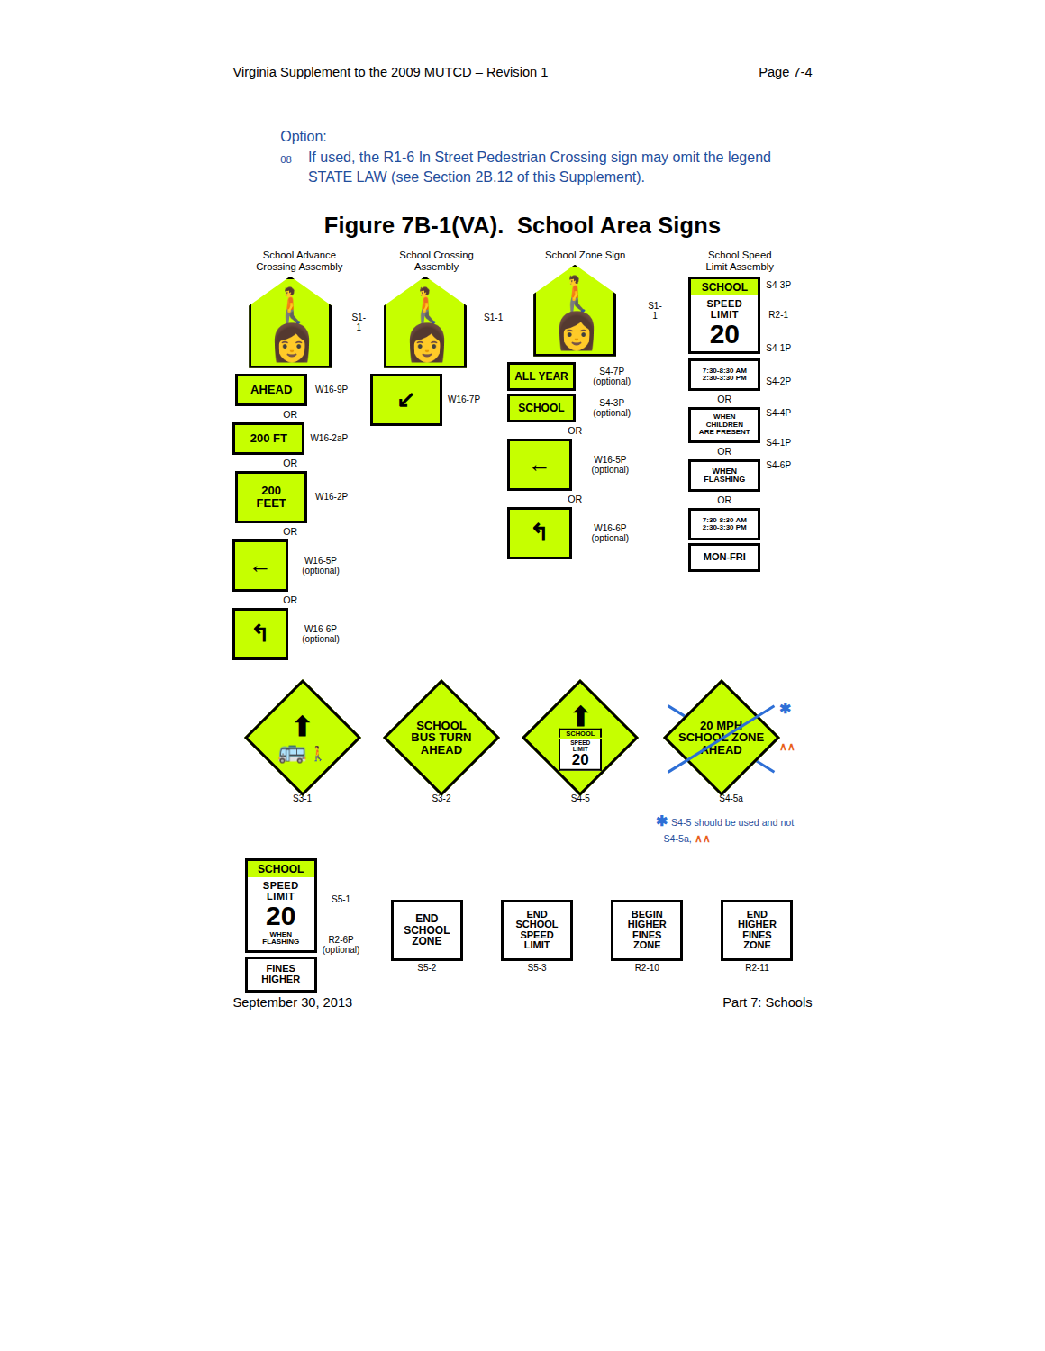Virginia Supplement to the 2009 MUTCD – Revision 1
Page 7-4
Option:
08
If used, the R1-6 In Street Pedestrian Crossing sign may omit the legend STATE LAW (see Section 2B.12 of this Supplement).
Figure 7B-1(VA). School Area Signs
School Advance
Crossing Assembly
🚶👩
AHEAD
W16-9P
OR
200 FT
W16-2aP
OR
200 FEET
W16-2P
OR
←
W16-5P (optional)
OR
↰
W16-6P (optional)
S1-1
School Crossing
Assembly
🚶👩
↙
W16-7P
S1-1
School Zone Sign
🚶👩
ALL YEAR
S4-7P (optional)
SCHOOL
S4-3P (optional)
OR
←
W16-5P (optional)
OR
↰
W16-6P (optional)
S1-1
School Speed
Limit Assembly
SCHOOL
SPEED
LIMIT
20
7:30-8:30 AM
2:30-3:30 PM
OR
WHEN
CHILDREN
ARE PRESENT
OR
WHEN
FLASHING
OR
7:30-8:30 AM
2:30-3:30 PM
MON-FRI
S4-3P
R2-1
S4-1P
S4-2P
S4-4P
S4-1P
S4-6P
⬆
🚌 🚶
S3-1
SCHOOL
BUS TURN
AHEAD
S3-2
⬆
SCHOOL
SPEED
LIMIT
20
S4-5
20 MPH
SCHOOL ZONE
AHEAD
✱
∧∧
S4-5a
✱ S4-5 should be used and not
S4-5a, ∧∧
SCHOOL
SPEED
LIMIT
20
WHEN
FLASHING
FINES
HIGHER
S5-1
R2-6P
(optional)
END
SCHOOL
ZONE
S5-2
END
SCHOOL
SPEED
LIMIT
S5-3
BEGIN
HIGHER
FINES
ZONE
R2-10
END
HIGHER
FINES
ZONE
R2-11
September 30, 2013
Part 7: Schools